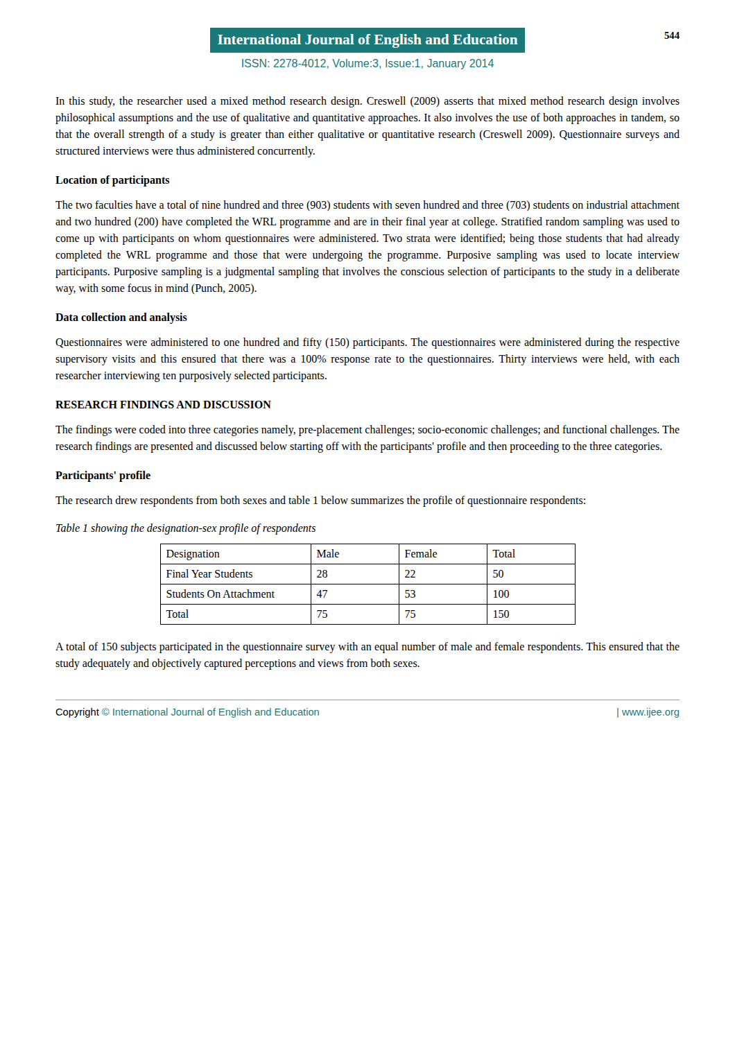544
International Journal of English and Education
ISSN: 2278-4012, Volume:3, Issue:1, January 2014
In this study, the researcher used a mixed method research design. Creswell (2009) asserts that mixed method research design involves philosophical assumptions and the use of qualitative and quantitative approaches. It also involves the use of both approaches in tandem, so that the overall strength of a study is greater than either qualitative or quantitative research (Creswell 2009). Questionnaire surveys and structured interviews were thus administered concurrently.
Location of participants
The two faculties have a total of nine hundred and three (903) students with seven hundred and three (703) students on industrial attachment and two hundred (200) have completed the WRL programme and are in their final year at college. Stratified random sampling was used to come up with participants on whom questionnaires were administered. Two strata were identified; being those students that had already completed the WRL programme and those that were undergoing the programme. Purposive sampling was used to locate interview participants. Purposive sampling is a judgmental sampling that involves the conscious selection of participants to the study in a deliberate way, with some focus in mind (Punch, 2005).
Data collection and analysis
Questionnaires were administered to one hundred and fifty (150) participants. The questionnaires were administered during the respective supervisory visits and this ensured that there was a 100% response rate to the questionnaires. Thirty interviews were held, with each researcher interviewing ten purposively selected participants.
Research findings and discussion
The findings were coded into three categories namely, pre-placement challenges; socio-economic challenges; and functional challenges. The research findings are presented and discussed below starting off with the participants' profile and then proceeding to the three categories.
Participants' profile
The research drew respondents from both sexes and table 1 below summarizes the profile of questionnaire respondents:
Table 1 showing the designation-sex profile of respondents
| Designation | Male | Female | Total |
| Final Year Students | 28 | 22 | 50 |
| Students On Attachment | 47 | 53 | 100 |
| Total | 75 | 75 | 150 |
A total of 150 subjects participated in the questionnaire survey with an equal number of male and female respondents. This ensured that the study adequately and objectively captured perceptions and views from both sexes.
Copyright © International Journal of English and Education
| www.ijee.org